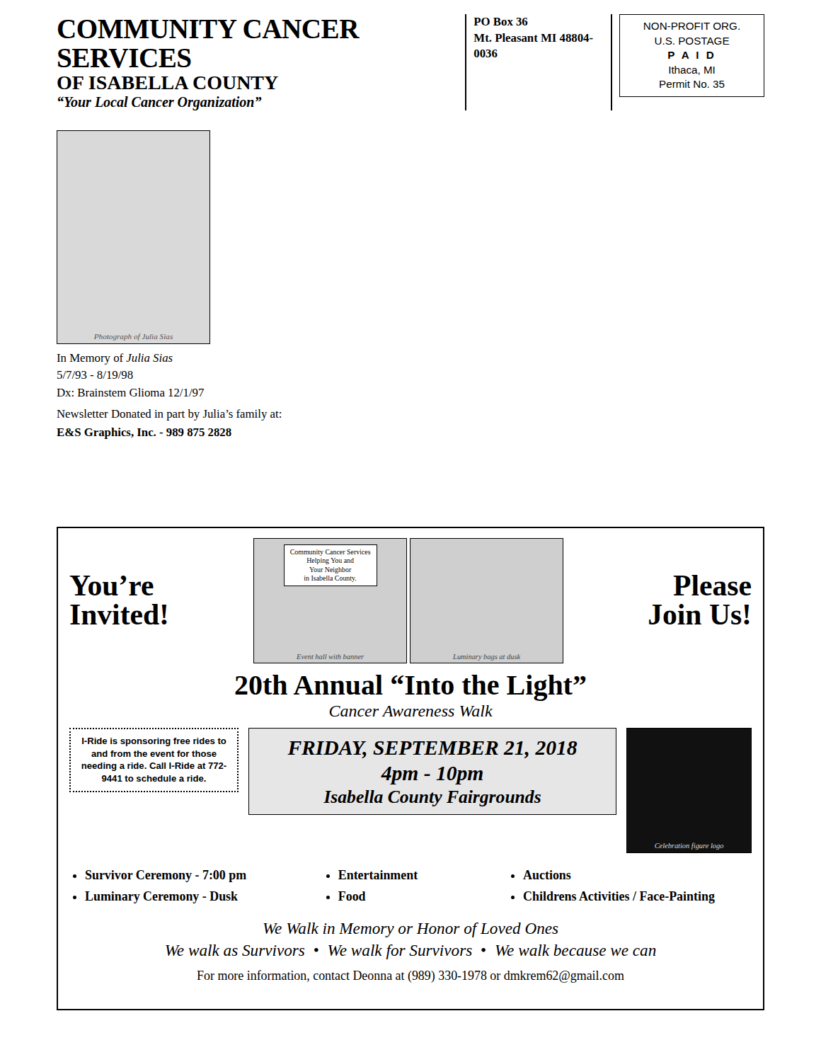COMMUNITY CANCER SERVICES
OF ISABELLA COUNTY
“Your Local Cancer Organization”
PO Box 36
Mt. Pleasant MI 48804-0036
NON-PROFIT ORG.
U.S. POSTAGE
P A I D
Ithaca, MI
Permit No. 35
Photograph of Julia Sias
In Memory of Julia Sias
5/7/93 - 8/19/98
Dx: Brainstem Glioma 12/1/97 Newsletter Donated in part by Julia’s family at: E&S Graphics, Inc. - 989 875 2828
You’re
Invited!
Event hall with banner
Luminary bags at dusk
Please
Join Us!
20th Annual “Into the Light”
Cancer Awareness Walk
I-Ride is sponsoring free rides to and from the event for those needing a ride. Call I-Ride at 772-9441 to schedule a ride.
FRIDAY, SEPTEMBER 21, 2018
4pm - 10pm
Isabella County Fairgrounds
Celebration figure logo
Survivor Ceremony - 7:00 pm
Luminary Ceremony - Dusk
Entertainment
Food
Auctions
Childrens Activities / Face-Painting
We Walk in Memory or Honor of Loved Ones
We walk as Survivors • We walk for Survivors • We walk because we can
For more information, contact Deonna at (989) 330-1978 or dmkrem62@gmail.com